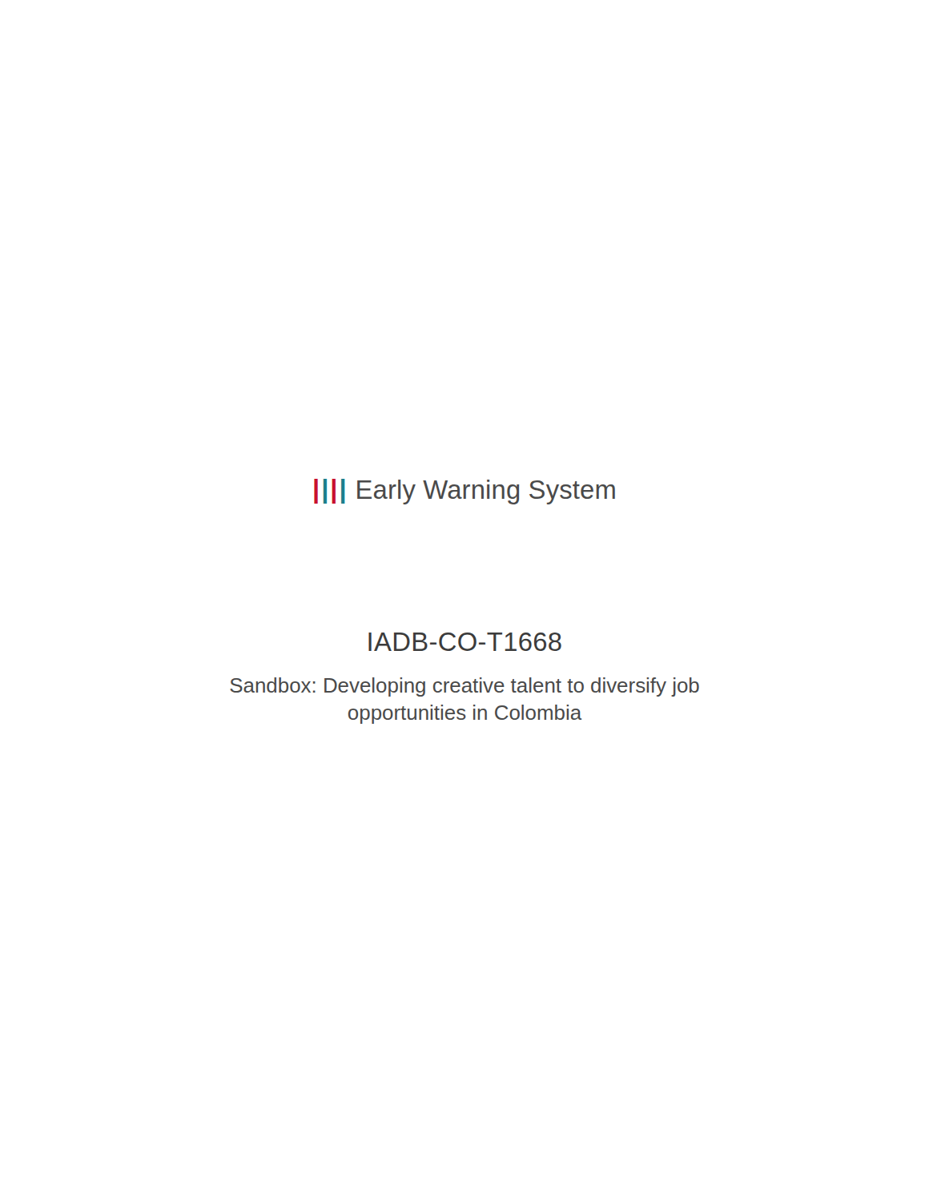|||| Early Warning System
IADB-CO-T1668
Sandbox: Developing creative talent to diversify job opportunities in Colombia